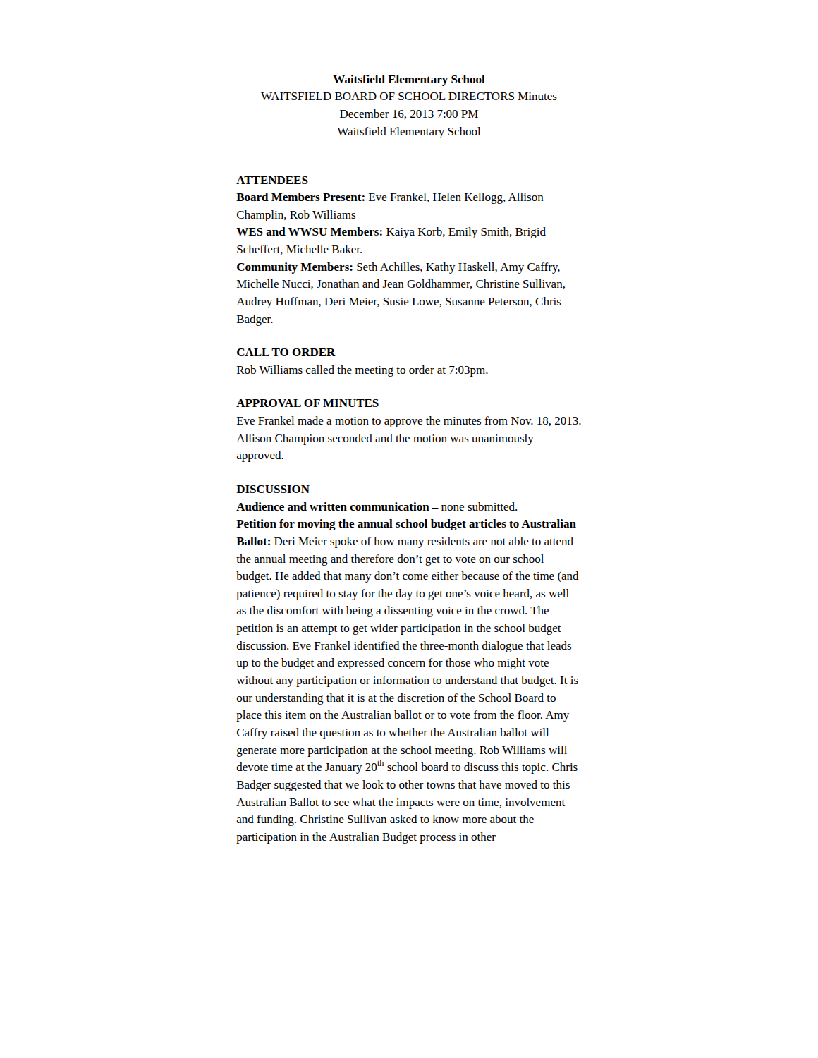Waitsfield Elementary School
WAITSFIELD BOARD OF SCHOOL DIRECTORS Minutes
December 16, 2013 7:00 PM
Waitsfield Elementary School
Attendees
Board Members Present: Eve Frankel, Helen Kellogg, Allison Champlin, Rob Williams
WES and WWSU Members: Kaiya Korb, Emily Smith, Brigid Scheffert, Michelle Baker.
Community Members: Seth Achilles, Kathy Haskell, Amy Caffry, Michelle Nucci, Jonathan and Jean Goldhammer, Christine Sullivan, Audrey Huffman, Deri Meier, Susie Lowe, Susanne Peterson, Chris Badger.
Call to Order
Rob Williams called the meeting to order at 7:03pm.
Approval of Minutes
Eve Frankel made a motion to approve the minutes from Nov. 18, 2013. Allison Champion seconded and the motion was unanimously approved.
Discussion
Audience and written communication – none submitted.
Petition for moving the annual school budget articles to Australian Ballot: Deri Meier spoke of how many residents are not able to attend the annual meeting and therefore don’t get to vote on our school budget. He added that many don’t come either because of the time (and patience) required to stay for the day to get one’s voice heard, as well as the discomfort with being a dissenting voice in the crowd. The petition is an attempt to get wider participation in the school budget discussion. Eve Frankel identified the three-month dialogue that leads up to the budget and expressed concern for those who might vote without any participation or information to understand that budget. It is our understanding that it is at the discretion of the School Board to place this item on the Australian ballot or to vote from the floor. Amy Caffry raised the question as to whether the Australian ballot will generate more participation at the school meeting. Rob Williams will devote time at the January 20th school board to discuss this topic. Chris Badger suggested that we look to other towns that have moved to this Australian Ballot to see what the impacts were on time, involvement and funding. Christine Sullivan asked to know more about the participation in the Australian Budget process in other